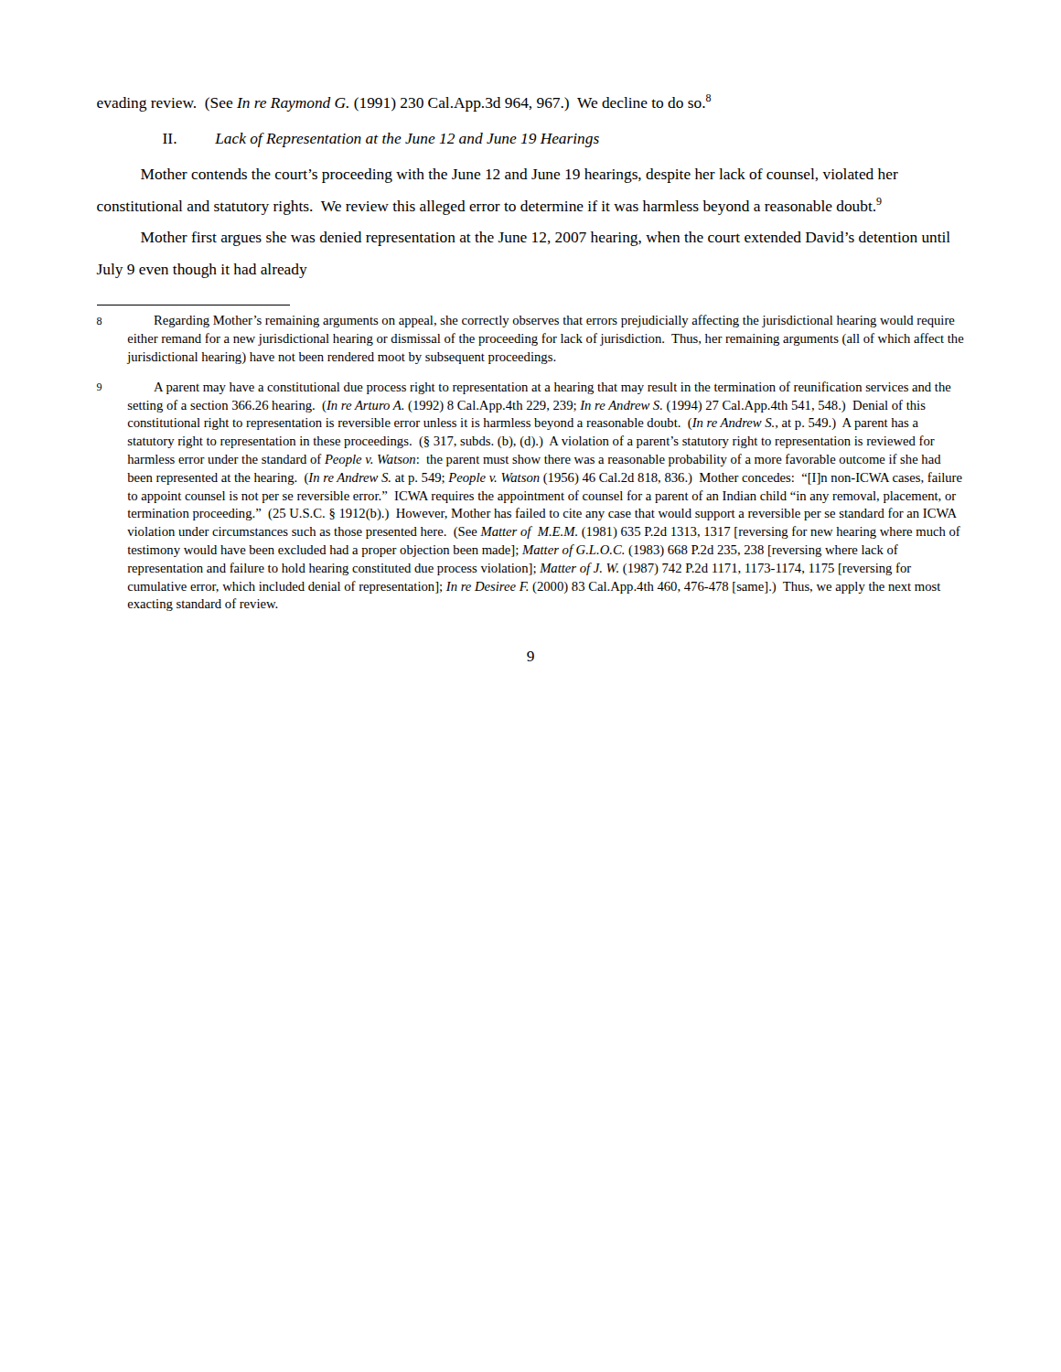evading review. (See In re Raymond G. (1991) 230 Cal.App.3d 964, 967.) We decline to do so.8
II. Lack of Representation at the June 12 and June 19 Hearings
Mother contends the court’s proceeding with the June 12 and June 19 hearings, despite her lack of counsel, violated her constitutional and statutory rights. We review this alleged error to determine if it was harmless beyond a reasonable doubt.9
Mother first argues she was denied representation at the June 12, 2007 hearing, when the court extended David’s detention until July 9 even though it had already
8
Regarding Mother’s remaining arguments on appeal, she correctly observes that errors prejudicially affecting the jurisdictional hearing would require either remand for a new jurisdictional hearing or dismissal of the proceeding for lack of jurisdiction. Thus, her remaining arguments (all of which affect the jurisdictional hearing) have not been rendered moot by subsequent proceedings.
9
A parent may have a constitutional due process right to representation at a hearing that may result in the termination of reunification services and the setting of a section 366.26 hearing. (In re Arturo A. (1992) 8 Cal.App.4th 229, 239; In re Andrew S. (1994) 27 Cal.App.4th 541, 548.) Denial of this constitutional right to representation is reversible error unless it is harmless beyond a reasonable doubt. (In re Andrew S., at p. 549.) A parent has a statutory right to representation in these proceedings. (§ 317, subds. (b), (d).) A violation of a parent’s statutory right to representation is reviewed for harmless error under the standard of People v. Watson: the parent must show there was a reasonable probability of a more favorable outcome if she had been represented at the hearing. (In re Andrew S. at p. 549; People v. Watson (1956) 46 Cal.2d 818, 836.) Mother concedes: “[I]n non-ICWA cases, failure to appoint counsel is not per se reversible error.” ICWA requires the appointment of counsel for a parent of an Indian child “in any removal, placement, or termination proceeding.” (25 U.S.C. § 1912(b).) However, Mother has failed to cite any case that would support a reversible per se standard for an ICWA violation under circumstances such as those presented here. (See Matter of M.E.M. (1981) 635 P.2d 1313, 1317 [reversing for new hearing where much of testimony would have been excluded had a proper objection been made]; Matter of G.L.O.C. (1983) 668 P.2d 235, 238 [reversing where lack of representation and failure to hold hearing constituted due process violation]; Matter of J. W. (1987) 742 P.2d 1171, 1173-1174, 1175 [reversing for cumulative error, which included denial of representation]; In re Desiree F. (2000) 83 Cal.App.4th 460, 476-478 [same].) Thus, we apply the next most exacting standard of review.
9